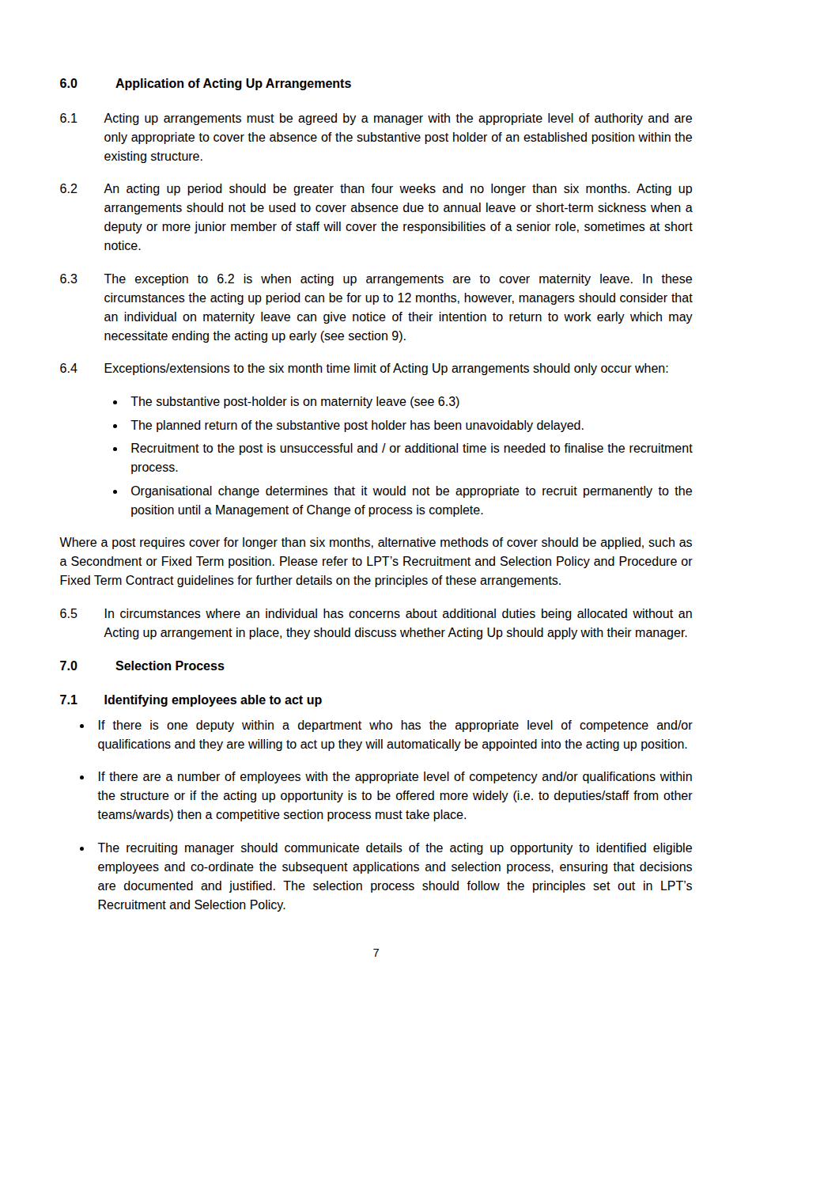6.0 Application of Acting Up Arrangements
6.1 Acting up arrangements must be agreed by a manager with the appropriate level of authority and are only appropriate to cover the absence of the substantive post holder of an established position within the existing structure.
6.2 An acting up period should be greater than four weeks and no longer than six months. Acting up arrangements should not be used to cover absence due to annual leave or short-term sickness when a deputy or more junior member of staff will cover the responsibilities of a senior role, sometimes at short notice.
6.3 The exception to 6.2 is when acting up arrangements are to cover maternity leave. In these circumstances the acting up period can be for up to 12 months, however, managers should consider that an individual on maternity leave can give notice of their intention to return to work early which may necessitate ending the acting up early (see section 9).
6.4 Exceptions/extensions to the six month time limit of Acting Up arrangements should only occur when:
The substantive post-holder is on maternity leave (see 6.3)
The planned return of the substantive post holder has been unavoidably delayed.
Recruitment to the post is unsuccessful and / or additional time is needed to finalise the recruitment process.
Organisational change determines that it would not be appropriate to recruit permanently to the position until a Management of Change of process is complete.
Where a post requires cover for longer than six months, alternative methods of cover should be applied, such as a Secondment or Fixed Term position. Please refer to LPT’s Recruitment and Selection Policy and Procedure or Fixed Term Contract guidelines for further details on the principles of these arrangements.
6.5 In circumstances where an individual has concerns about additional duties being allocated without an Acting up arrangement in place, they should discuss whether Acting Up should apply with their manager.
7.0 Selection Process
7.1 Identifying employees able to act up
If there is one deputy within a department who has the appropriate level of competence and/or qualifications and they are willing to act up they will automatically be appointed into the acting up position.
If there are a number of employees with the appropriate level of competency and/or qualifications within the structure or if the acting up opportunity is to be offered more widely (i.e. to deputies/staff from other teams/wards) then a competitive section process must take place.
The recruiting manager should communicate details of the acting up opportunity to identified eligible employees and co-ordinate the subsequent applications and selection process, ensuring that decisions are documented and justified. The selection process should follow the principles set out in LPT’s Recruitment and Selection Policy.
7